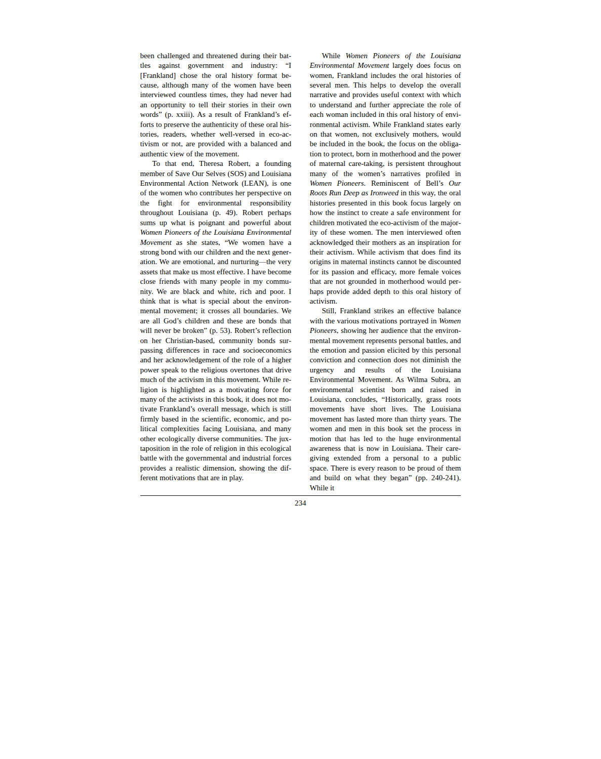been challenged and threatened during their battles against government and industry: “I [Frankland] chose the oral history format because, although many of the women have been interviewed countless times, they had never had an opportunity to tell their stories in their own words” (p. xxiii). As a result of Frankland’s efforts to preserve the authenticity of these oral histories, readers, whether well-versed in eco-activism or not, are provided with a balanced and authentic view of the movement.
To that end, Theresa Robert, a founding member of Save Our Selves (SOS) and Louisiana Environmental Action Network (LEAN), is one of the women who contributes her perspective on the fight for environmental responsibility throughout Louisiana (p. 49). Robert perhaps sums up what is poignant and powerful about Women Pioneers of the Louisiana Environmental Movement as she states, “We women have a strong bond with our children and the next generation. We are emotional, and nurturing—the very assets that make us most effective. I have become close friends with many people in my community. We are black and white, rich and poor. I think that is what is special about the environmental movement; it crosses all boundaries. We are all God’s children and these are bonds that will never be broken” (p. 53). Robert’s reflection on her Christian-based, community bonds surpassing differences in race and socioeconomics and her acknowledgement of the role of a higher power speak to the religious overtones that drive much of the activism in this movement. While religion is highlighted as a motivating force for many of the activists in this book, it does not motivate Frankland’s overall message, which is still firmly based in the scientific, economic, and political complexities facing Louisiana, and many other ecologically diverse communities. The juxtaposition in the role of religion in this ecological battle with the governmental and industrial forces provides a realistic dimension, showing the different motivations that are in play.
While Women Pioneers of the Louisiana Environmental Movement largely does focus on women, Frankland includes the oral histories of several men. This helps to develop the overall narrative and provides useful context with which to understand and further appreciate the role of each woman included in this oral history of environmental activism. While Frankland states early on that women, not exclusively mothers, would be included in the book, the focus on the obligation to protect, born in motherhood and the power of maternal care-taking, is persistent throughout many of the women’s narratives profiled in Women Pioneers. Reminiscent of Bell’s Our Roots Run Deep as Ironweed in this way, the oral histories presented in this book focus largely on how the instinct to create a safe environment for children motivated the eco-activism of the majority of these women. The men interviewed often acknowledged their mothers as an inspiration for their activism. While activism that does find its origins in maternal instincts cannot be discounted for its passion and efficacy, more female voices that are not grounded in motherhood would perhaps provide added depth to this oral history of activism.
Still, Frankland strikes an effective balance with the various motivations portrayed in Women Pioneers, showing her audience that the environmental movement represents personal battles, and the emotion and passion elicited by this personal conviction and connection does not diminish the urgency and results of the Louisiana Environmental Movement. As Wilma Subra, an environmental scientist born and raised in Louisiana, concludes, “Historically, grass roots movements have short lives. The Louisiana movement has lasted more than thirty years. The women and men in this book set the process in motion that has led to the huge environmental awareness that is now in Louisiana. Their care-giving extended from a personal to a public space. There is every reason to be proud of them and build on what they began” (pp. 240-241). While it
234